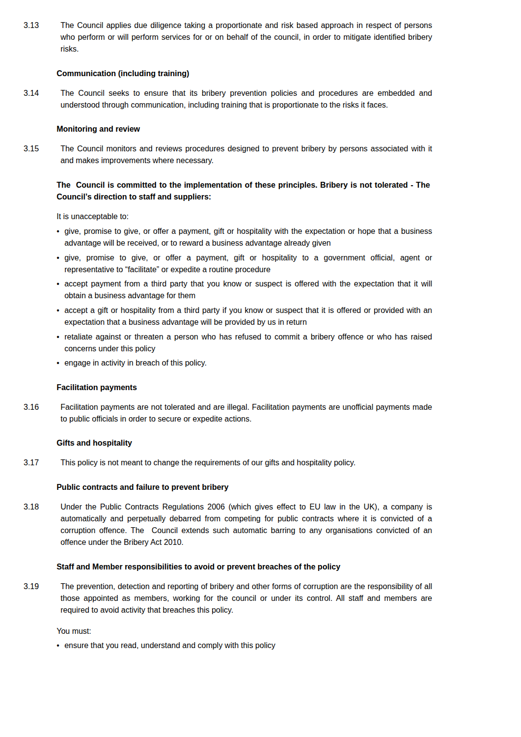3.13
The Council applies due diligence taking a proportionate and risk based approach in respect of persons who perform or will perform services for or on behalf of the council, in order to mitigate identified bribery risks.
Communication (including training)
3.14
The Council seeks to ensure that its bribery prevention policies and procedures are embedded and understood through communication, including training that is proportionate to the risks it faces.
Monitoring and review
3.15
The Council monitors and reviews procedures designed to prevent bribery by persons associated with it and makes improvements where necessary.
The Council is committed to the implementation of these principles. Bribery is not tolerated - The Council’s direction to staff and suppliers:
It is unacceptable to:
give, promise to give, or offer a payment, gift or hospitality with the expectation or hope that a business advantage will be received, or to reward a business advantage already given
give, promise to give, or offer a payment, gift or hospitality to a government official, agent or representative to “facilitate” or expedite a routine procedure
accept payment from a third party that you know or suspect is offered with the expectation that it will obtain a business advantage for them
accept a gift or hospitality from a third party if you know or suspect that it is offered or provided with an expectation that a business advantage will be provided by us in return
retaliate against or threaten a person who has refused to commit a bribery offence or who has raised concerns under this policy
engage in activity in breach of this policy.
Facilitation payments
3.16
Facilitation payments are not tolerated and are illegal. Facilitation payments are unofficial payments made to public officials in order to secure or expedite actions.
Gifts and hospitality
3.17
This policy is not meant to change the requirements of our gifts and hospitality policy.
Public contracts and failure to prevent bribery
3.18
Under the Public Contracts Regulations 2006 (which gives effect to EU law in the UK), a company is automatically and perpetually debarred from competing for public contracts where it is convicted of a corruption offence. The Council extends such automatic barring to any organisations convicted of an offence under the Bribery Act 2010.
Staff and Member responsibilities to avoid or prevent breaches of the policy
3.19
The prevention, detection and reporting of bribery and other forms of corruption are the responsibility of all those appointed as members, working for the council or under its control. All staff and members are required to avoid activity that breaches this policy.
You must:
ensure that you read, understand and comply with this policy